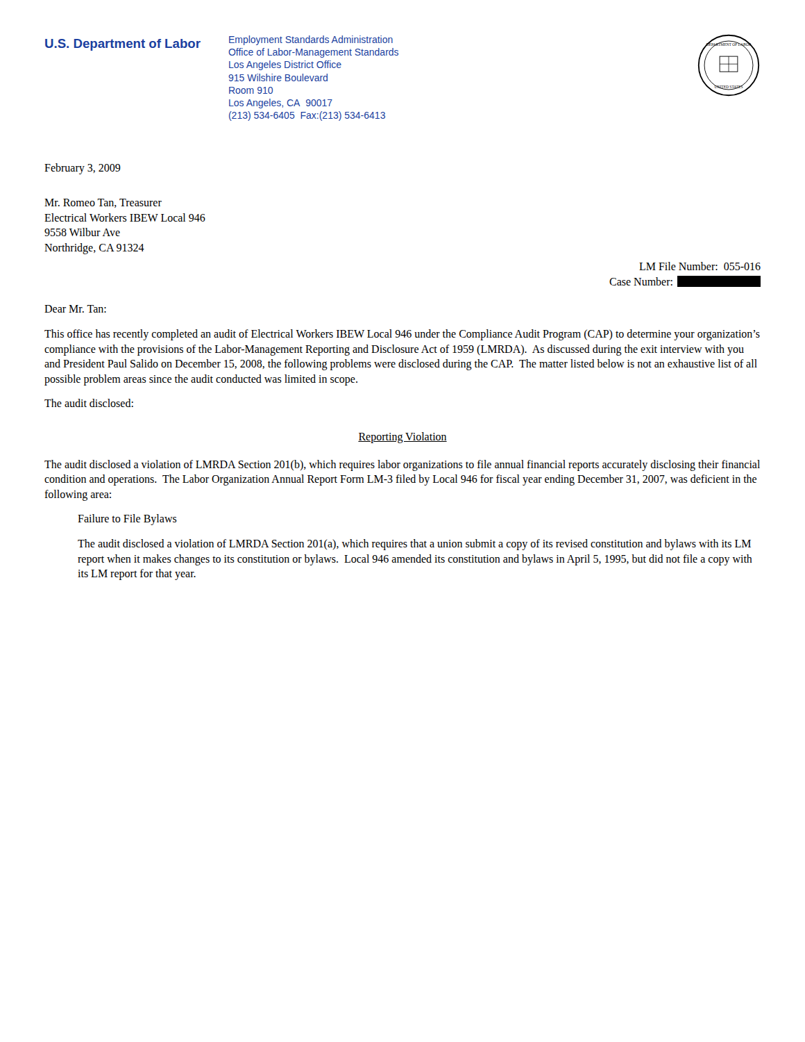U.S. Department of Labor
Employment Standards Administration
Office of Labor-Management Standards
Los Angeles District Office
915 Wilshire Boulevard
Room 910
Los Angeles, CA 90017
(213) 534-6405 Fax:(213) 534-6413
February 3, 2009
Mr. Romeo Tan, Treasurer
Electrical Workers IBEW Local 946
9558 Wilbur Ave
Northridge, CA 91324
LM File Number: 055-016
Case Number:
Dear Mr. Tan:
This office has recently completed an audit of Electrical Workers IBEW Local 946 under the Compliance Audit Program (CAP) to determine your organization’s compliance with the provisions of the Labor-Management Reporting and Disclosure Act of 1959 (LMRDA). As discussed during the exit interview with you and President Paul Salido on December 15, 2008, the following problems were disclosed during the CAP. The matter listed below is not an exhaustive list of all possible problem areas since the audit conducted was limited in scope.
The audit disclosed:
Reporting Violation
The audit disclosed a violation of LMRDA Section 201(b), which requires labor organizations to file annual financial reports accurately disclosing their financial condition and operations. The Labor Organization Annual Report Form LM-3 filed by Local 946 for fiscal year ending December 31, 2007, was deficient in the following area:
Failure to File Bylaws
The audit disclosed a violation of LMRDA Section 201(a), which requires that a union submit a copy of its revised constitution and bylaws with its LM report when it makes changes to its constitution or bylaws. Local 946 amended its constitution and bylaws in April 5, 1995, but did not file a copy with its LM report for that year.